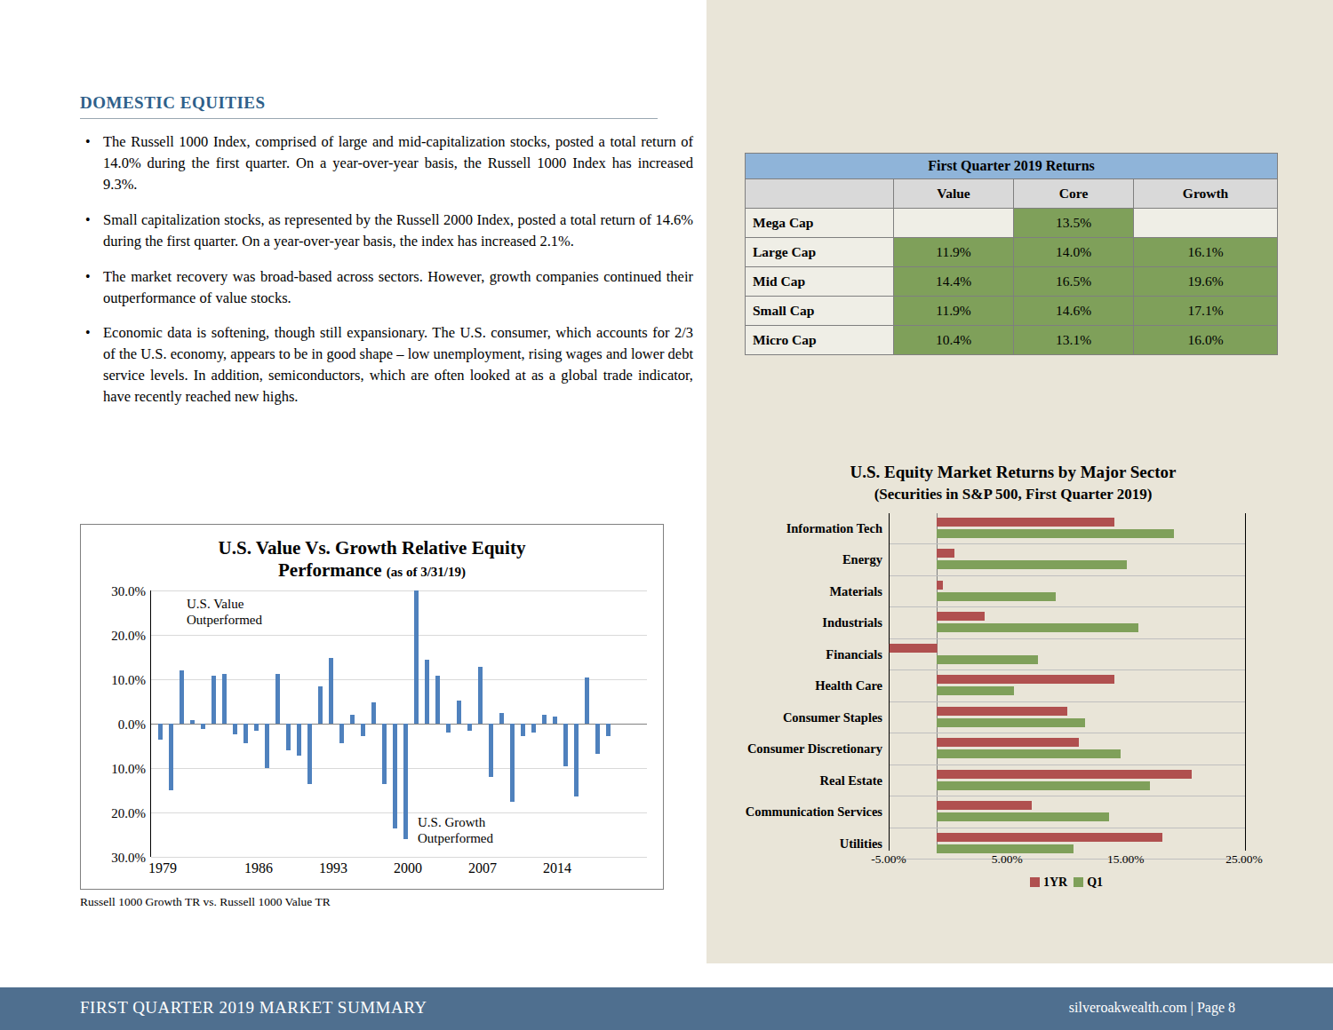Domestic Equities
The Russell 1000 Index, comprised of large and mid-capitalization stocks, posted a total return of 14.0% during the first quarter. On a year-over-year basis, the Russell 1000 Index has increased 9.3%.
Small capitalization stocks, as represented by the Russell 2000 Index, posted a total return of 14.6% during the first quarter. On a year-over-year basis, the index has increased 2.1%.
The market recovery was broad-based across sectors. However, growth companies continued their outperformance of value stocks.
Economic data is softening, though still expansionary. The U.S. consumer, which accounts for 2/3 of the U.S. economy, appears to be in good shape – low unemployment, rising wages and lower debt service levels. In addition, semiconductors, which are often looked at as a global trade indicator, have recently reached new highs.
First Quarter 2019 Returns
| | Value | Core | Growth |
| --- | --- | --- | --- |
| Mega Cap | | 13.5% | |
| Large Cap | 11.9% | 14.0% | 16.1% |
| Mid Cap | 14.4% | 16.5% | 19.6% |
| Small Cap | 11.9% | 14.6% | 17.1% |
| Micro Cap | 10.4% | 13.1% | 16.0% |
U.S. Equity Market Returns by Major Sector
(Securities in S&P 500, First Quarter 2019)
Information Tech
Energy
Materials
Industrials
Financials
Health Care
Consumer Staples
Consumer Discretionary
Real Estate
Communication Services
Utilities
-5.00% 5.00% 15.00% 25.00%
1YR Q1
U.S. Value Vs. Growth Relative Equity
Performance (as of 3/31/19)
30.0%
20.0%
10.0%
0.0%
10.0%
20.0%
30.0%
U.S. Value
Outperformed
U.S. Growth
Outperformed
1979 1986 1993 2000 2007 2014
Russell 1000 Growth TR vs. Russell 1000 Value TR
FIRST QUARTER 2019 MARKET SUMMARY
silveroakwealth.com | Page 8